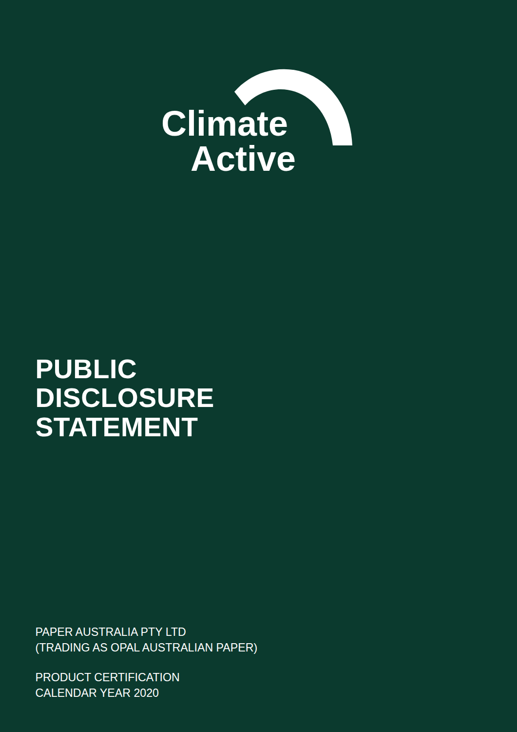Climate Active
Public
Disclosure
Statement
Paper Australia Pty Ltd
(Trading as Opal Australian Paper)
Product Certification
Calendar Year 2020